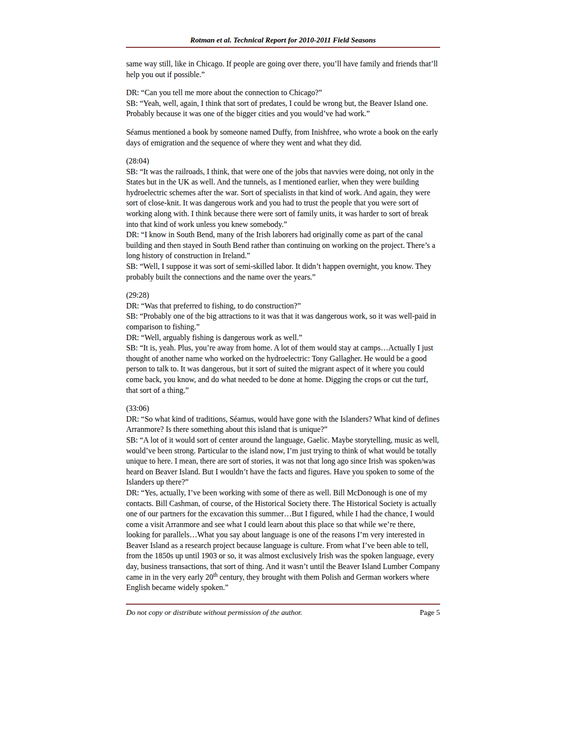Rotman et al. Technical Report for 2010-2011 Field Seasons
same way still, like in Chicago. If people are going over there, you’ll have family and friends that’ll help you out if possible.”
DR: “Can you tell me more about the connection to Chicago?”
SB: “Yeah, well, again, I think that sort of predates, I could be wrong but, the Beaver Island one. Probably because it was one of the bigger cities and you would’ve had work.”
Séamus mentioned a book by someone named Duffy, from Inishfree, who wrote a book on the early days of emigration and the sequence of where they went and what they did.
(28:04)
SB: “It was the railroads, I think, that were one of the jobs that navvies were doing, not only in the States but in the UK as well. And the tunnels, as I mentioned earlier, when they were building hydroelectric schemes after the war. Sort of specialists in that kind of work. And again, they were sort of close-knit. It was dangerous work and you had to trust the people that you were sort of working along with. I think because there were sort of family units, it was harder to sort of break into that kind of work unless you knew somebody.”
DR: “I know in South Bend, many of the Irish laborers had originally come as part of the canal building and then stayed in South Bend rather than continuing on working on the project. There’s a long history of construction in Ireland.”
SB: “Well, I suppose it was sort of semi-skilled labor. It didn’t happen overnight, you know. They probably built the connections and the name over the years.”
(29:28)
DR: “Was that preferred to fishing, to do construction?”
SB: “Probably one of the big attractions to it was that it was dangerous work, so it was well-paid in comparison to fishing.”
DR: “Well, arguably fishing is dangerous work as well.”
SB: “It is, yeah. Plus, you’re away from home. A lot of them would stay at camps…Actually I just thought of another name who worked on the hydroelectric: Tony Gallagher. He would be a good person to talk to. It was dangerous, but it sort of suited the migrant aspect of it where you could come back, you know, and do what needed to be done at home. Digging the crops or cut the turf, that sort of a thing.”
(33:06)
DR: “So what kind of traditions, Séamus, would have gone with the Islanders? What kind of defines Arranmore? Is there something about this island that is unique?”
SB: “A lot of it would sort of center around the language, Gaelic. Maybe storytelling, music as well, would’ve been strong. Particular to the island now, I’m just trying to think of what would be totally unique to here. I mean, there are sort of stories, it was not that long ago since Irish was spoken/was heard on Beaver Island. But I wouldn’t have the facts and figures. Have you spoken to some of the Islanders up there?”
DR: “Yes, actually, I’ve been working with some of there as well. Bill McDonough is one of my contacts. Bill Cashman, of course, of the Historical Society there. The Historical Society is actually one of our partners for the excavation this summer…But I figured, while I had the chance, I would come a visit Arranmore and see what I could learn about this place so that while we’re there, looking for parallels…What you say about language is one of the reasons I’m very interested in Beaver Island as a research project because language is culture. From what I’ve been able to tell, from the 1850s up until 1903 or so, it was almost exclusively Irish was the spoken language, every day, business transactions, that sort of thing. And it wasn’t until the Beaver Island Lumber Company came in in the very early 20th century, they brought with them Polish and German workers where English became widely spoken.”
Do not copy or distribute without permission of the author. Page 5